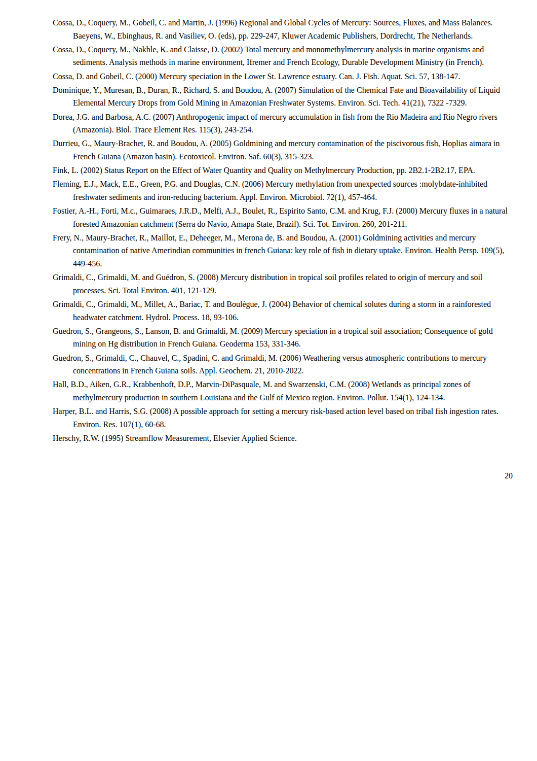Cossa, D., Coquery, M., Gobeil, C. and Martin, J. (1996) Regional and Global Cycles of Mercury: Sources, Fluxes, and Mass Balances. Baeyens, W., Ebinghaus, R. and Vasiliev, O. (eds), pp. 229-247, Kluwer Academic Publishers, Dordrecht, The Netherlands.
Cossa, D., Coquery, M., Nakhle, K. and Claisse, D. (2002) Total mercury and monomethylmercury analysis in marine organisms and sediments. Analysis methods in marine environment, Ifremer and French Ecology, Durable Development Ministry (in French).
Cossa, D. and Gobeil, C. (2000) Mercury speciation in the Lower St. Lawrence estuary. Can. J. Fish. Aquat. Sci. 57, 138-147.
Dominique, Y., Muresan, B., Duran, R., Richard, S. and Boudou, A. (2007) Simulation of the Chemical Fate and Bioavailability of Liquid Elemental Mercury Drops from Gold Mining in Amazonian Freshwater Systems. Environ. Sci. Tech. 41(21), 7322 -7329.
Dorea, J.G. and Barbosa, A.C. (2007) Anthropogenic impact of mercury accumulation in fish from the Rio Madeira and Rio Negro rivers (Amazonia). Biol. Trace Element Res. 115(3), 243-254.
Durrieu, G., Maury-Brachet, R. and Boudou, A. (2005) Goldmining and mercury contamination of the piscivorous fish, Hoplias aimara in French Guiana (Amazon basin). Ecotoxicol. Environ. Saf. 60(3), 315-323.
Fink, L. (2002) Status Report on the Effect of Water Quantity and Quality on Methylmercury Production, pp. 2B2.1-2B2.17, EPA.
Fleming, E.J., Mack, E.E., Green, P.G. and Douglas, C.N. (2006) Mercury methylation from unexpected sources :molybdate-inhibited freshwater sediments and iron-reducing bacterium. Appl. Environ. Microbiol. 72(1), 457-464.
Fostier, A.-H., Forti, M.c., Guimaraes, J.R.D., Melfi, A.J., Boulet, R., Espirito Santo, C.M. and Krug, F.J. (2000) Mercury fluxes in a natural forested Amazonian catchment (Serra do Navio, Amapa State, Brazil). Sci. Tot. Environ. 260, 201-211.
Frery, N., Maury-Brachet, R., Maillot, E., Deheeger, M., Merona de, B. and Boudou, A. (2001) Goldmining activities and mercury contamination of native Amerindian communities in french Guiana: key role of fish in dietary uptake. Environ. Health Persp. 109(5), 449-456.
Grimaldi, C., Grimaldi, M. and Guédron, S. (2008) Mercury distribution in tropical soil profiles related to origin of mercury and soil processes. Sci. Total Environ. 401, 121-129.
Grimaldi, C., Grimaldi, M., Millet, A., Bariac, T. and Boulègue, J. (2004) Behavior of chemical solutes during a storm in a rainforested headwater catchment. Hydrol. Process. 18, 93-106.
Guedron, S., Grangeons, S., Lanson, B. and Grimaldi, M. (2009) Mercury speciation in a tropical soil association; Consequence of gold mining on Hg distribution in French Guiana. Geoderma 153, 331-346.
Guedron, S., Grimaldi, C., Chauvel, C., Spadini, C. and Grimaldi, M. (2006) Weathering versus atmospheric contributions to mercury concentrations in French Guiana soils. Appl. Geochem. 21, 2010-2022.
Hall, B.D., Aiken, G.R., Krabbenhoft, D.P., Marvin-DiPasquale, M. and Swarzenski, C.M. (2008) Wetlands as principal zones of methylmercury production in southern Louisiana and the Gulf of Mexico region. Environ. Pollut. 154(1), 124-134.
Harper, B.L. and Harris, S.G. (2008) A possible approach for setting a mercury risk-based action level based on tribal fish ingestion rates. Environ. Res. 107(1), 60-68.
Herschy, R.W. (1995) Streamflow Measurement, Elsevier Applied Science.
20